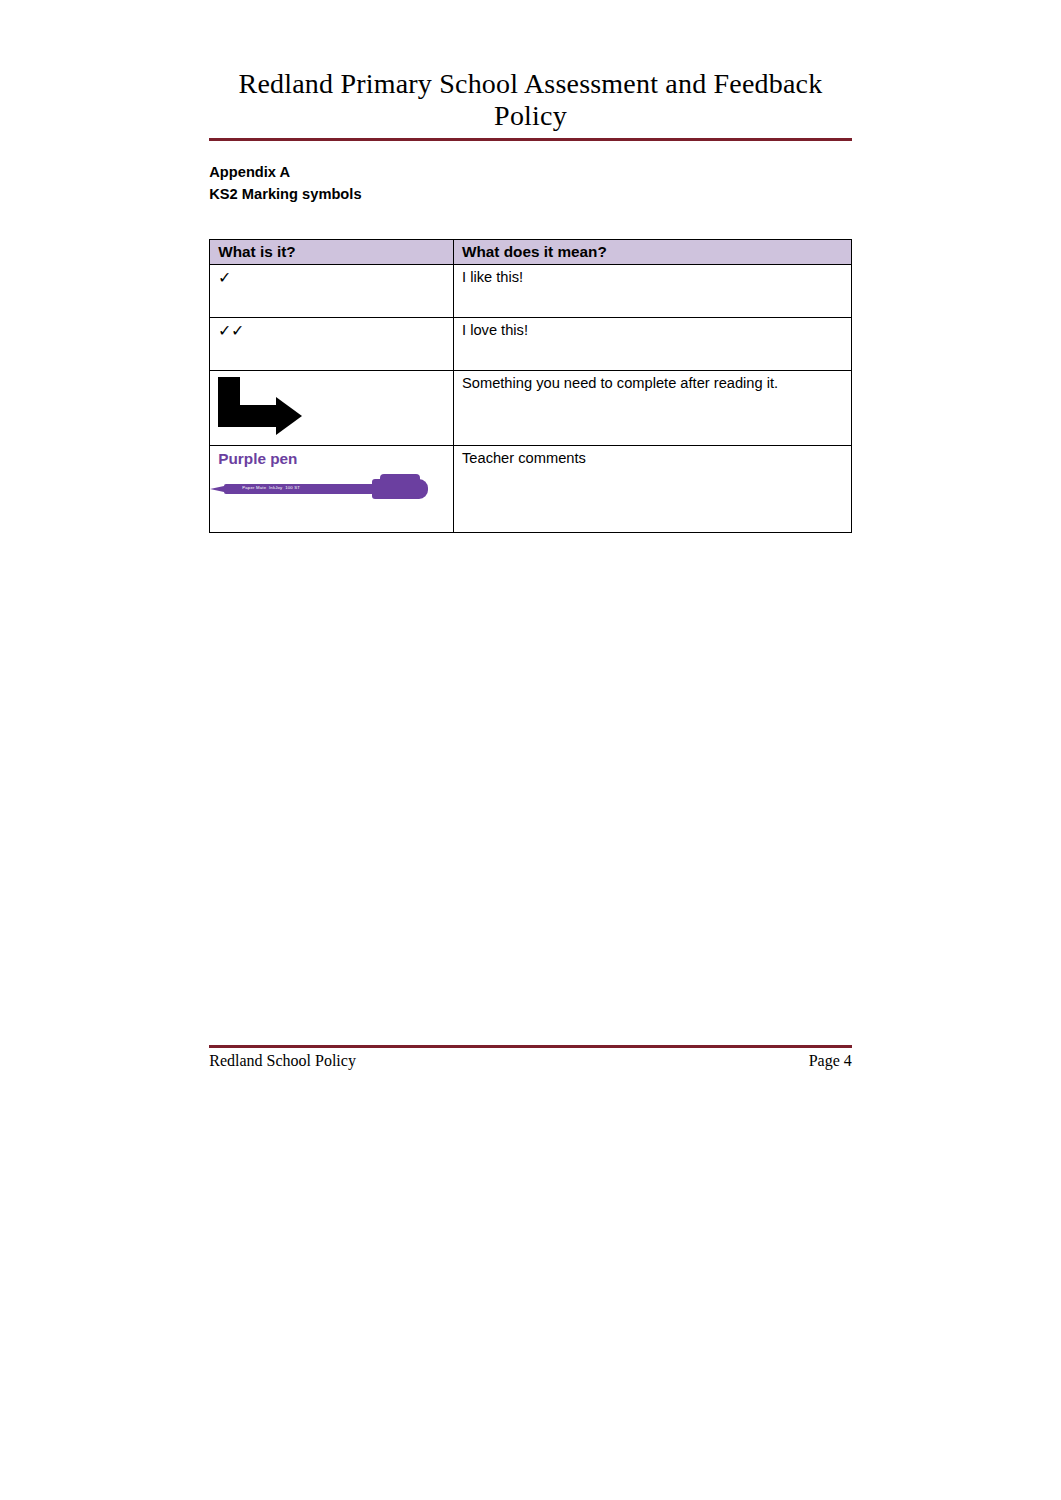Redland Primary School Assessment and Feedback Policy
Appendix A
KS2 Marking symbols
| What is it? | What does it mean? |
| --- | --- |
| ✓ | I like this! |
| ✓✓ | I love this! |
| | Something you need to complete after reading it. |
| Purple pen Paper Mate InkJoy 100 ST | Teacher comments |
Redland School Policy Page 4